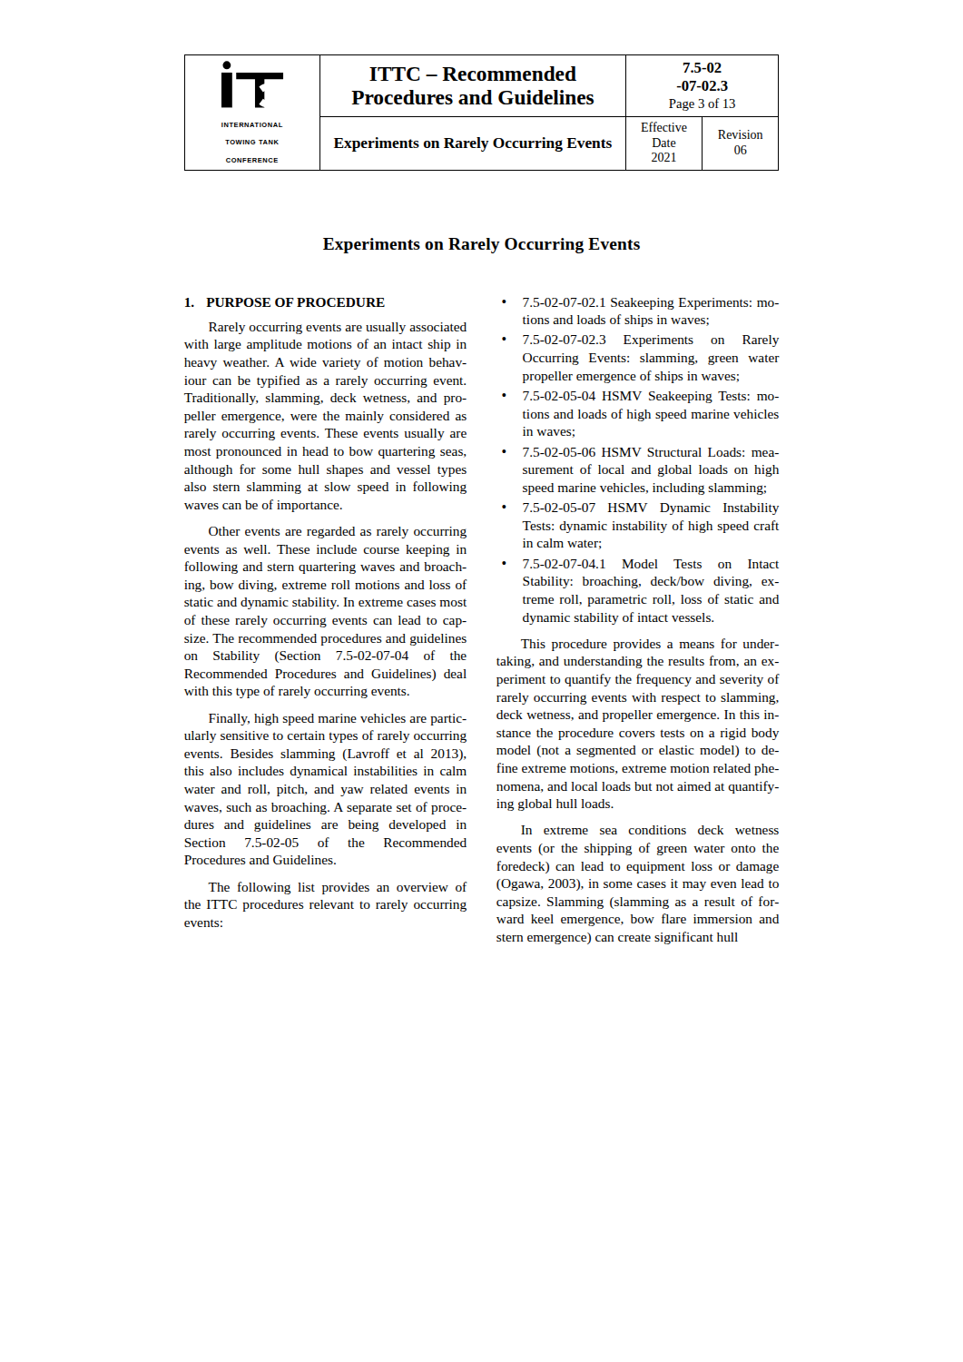| International Towing Tank Conference | ITTC – Recommended Procedures and Guidelines | 7.5-02 -07-02.3 Page 3 of 13 |
| Experiments on Rarely Occurring Events | Effective Date 2021 | Revision 06 |
Experiments on Rarely Occurring Events
1. PURPOSE OF PROCEDURE
Rarely occurring events are usually associated with large amplitude motions of an intact ship in heavy weather. A wide variety of motion behaviour can be typified as a rarely occurring event. Traditionally, slamming, deck wetness, and propeller emergence, were the mainly considered as rarely occurring events. These events usually are most pronounced in head to bow quartering seas, although for some hull shapes and vessel types also stern slamming at slow speed in following waves can be of importance.
Other events are regarded as rarely occurring events as well. These include course keeping in following and stern quartering waves and broaching, bow diving, extreme roll motions and loss of static and dynamic stability. In extreme cases most of these rarely occurring events can lead to capsize. The recommended procedures and guidelines on Stability (Section 7.5-02-07-04 of the Recommended Procedures and Guidelines) deal with this type of rarely occurring events.
Finally, high speed marine vehicles are particularly sensitive to certain types of rarely occurring events. Besides slamming (Lavroff et al 2013), this also includes dynamical instabilities in calm water and roll, pitch, and yaw related events in waves, such as broaching. A separate set of procedures and guidelines are being developed in Section 7.5-02-05 of the Recommended Procedures and Guidelines.
The following list provides an overview of the ITTC procedures relevant to rarely occurring events:
7.5-02-07-02.1 Seakeeping Experiments: motions and loads of ships in waves;
7.5-02-07-02.3 Experiments on Rarely Occurring Events: slamming, green water propeller emergence of ships in waves;
7.5-02-05-04 HSMV Seakeeping Tests: motions and loads of high speed marine vehicles in waves;
7.5-02-05-06 HSMV Structural Loads: measurement of local and global loads on high speed marine vehicles, including slamming;
7.5-02-05-07 HSMV Dynamic Instability Tests: dynamic instability of high speed craft in calm water;
7.5-02-07-04.1 Model Tests on Intact Stability: broaching, deck/bow diving, extreme roll, parametric roll, loss of static and dynamic stability of intact vessels.
This procedure provides a means for undertaking, and understanding the results from, an experiment to quantify the frequency and severity of rarely occurring events with respect to slamming, deck wetness, and propeller emergence. In this instance the procedure covers tests on a rigid body model (not a segmented or elastic model) to define extreme motions, extreme motion related phenomena, and local loads but not aimed at quantifying global hull loads.
In extreme sea conditions deck wetness events (or the shipping of green water onto the foredeck) can lead to equipment loss or damage (Ogawa, 2003), in some cases it may even lead to capsize. Slamming (slamming as a result of forward keel emergence, bow flare immersion and stern emergence) can create significant hull